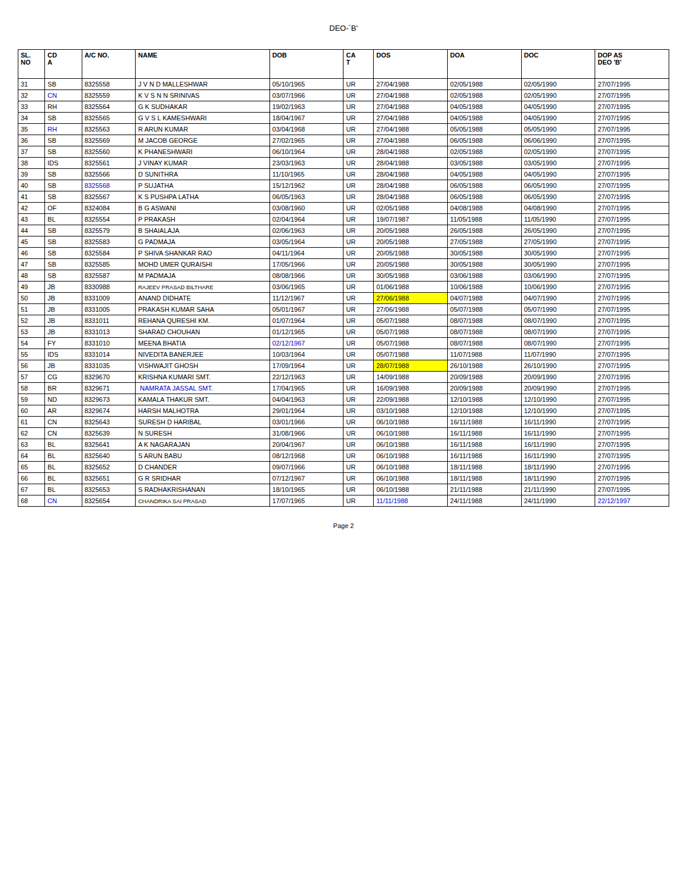DEO-`B'
| SL. NO | CD A | A/C NO. | NAME | DOB | CA T | DOS | DOA | DOC | DOP AS DEO 'B' |
| --- | --- | --- | --- | --- | --- | --- | --- | --- | --- |
| 31 | SB | 8325558 | J V N D MALLESHWAR | 05/10/1965 | UR | 27/04/1988 | 02/05/1988 | 02/05/1990 | 27/07/1995 |
| 32 | CN | 8325559 | K V S N N SRINIVAS | 03/07/1966 | UR | 27/04/1988 | 02/05/1988 | 02/05/1990 | 27/07/1995 |
| 33 | RH | 8325564 | G K SUDHAKAR | 19/02/1963 | UR | 27/04/1988 | 04/05/1988 | 04/05/1990 | 27/07/1995 |
| 34 | SB | 8325565 | G V S L KAMESHWARI | 18/04/1967 | UR | 27/04/1988 | 04/05/1988 | 04/05/1990 | 27/07/1995 |
| 35 | RH | 8325563 | R ARUN KUMAR | 03/04/1968 | UR | 27/04/1988 | 05/05/1988 | 05/05/1990 | 27/07/1995 |
| 36 | SB | 8325569 | M JACOB GEORGE | 27/02/1965 | UR | 27/04/1988 | 06/05/1988 | 06/06/1990 | 27/07/1995 |
| 37 | SB | 8325560 | K PHANESHWARI | 06/10/1964 | UR | 28/04/1988 | 02/05/1988 | 02/05/1990 | 27/07/1995 |
| 38 | IDS | 8325561 | J VINAY KUMAR | 23/03/1963 | UR | 28/04/1988 | 03/05/1988 | 03/05/1990 | 27/07/1995 |
| 39 | SB | 8325566 | D SUNITHRA | 11/10/1965 | UR | 28/04/1988 | 04/05/1988 | 04/05/1990 | 27/07/1995 |
| 40 | SB | 8325568 | P SUJATHA | 15/12/1962 | UR | 28/04/1988 | 06/05/1988 | 06/05/1990 | 27/07/1995 |
| 41 | SB | 8325567 | K S PUSHPA LATHA | 06/05/1963 | UR | 28/04/1988 | 06/05/1988 | 06/05/1990 | 27/07/1995 |
| 42 | OF | 8324084 | B G ASWANI | 03/08/1960 | UR | 02/05/1988 | 04/08/1988 | 04/08/1990 | 27/07/1995 |
| 43 | BL | 8325554 | P PRAKASH | 02/04/1964 | UR | 19/07/1987 | 11/05/1988 | 11/05/1990 | 27/07/1995 |
| 44 | SB | 8325579 | B SHAIALAJA | 02/06/1963 | UR | 20/05/1988 | 26/05/1988 | 26/05/1990 | 27/07/1995 |
| 45 | SB | 8325583 | G PADMAJA | 03/05/1964 | UR | 20/05/1988 | 27/05/1988 | 27/05/1990 | 27/07/1995 |
| 46 | SB | 8325584 | P SHIVA SHANKAR RAO | 04/11/1964 | UR | 20/05/1988 | 30/05/1988 | 30/05/1990 | 27/07/1995 |
| 47 | SB | 8325585 | MOHD UMER QURAISHI | 17/05/1966 | UR | 20/05/1988 | 30/05/1988 | 30/05/1990 | 27/07/1995 |
| 48 | SB | 8325587 | M PADMAJA | 08/08/1966 | UR | 30/05/1988 | 03/06/1988 | 03/06/1990 | 27/07/1995 |
| 49 | JB | 8330988 | RAJEEV PRASAD BILTHARE | 03/06/1965 | UR | 01/06/1988 | 10/06/1988 | 10/06/1990 | 27/07/1995 |
| 50 | JB | 8331009 | ANAND DIDHATE | 11/12/1967 | UR | 27/06/1988 | 04/07/1988 | 04/07/1990 | 27/07/1995 |
| 51 | JB | 8331005 | PRAKASH KUMAR SAHA | 05/01/1967 | UR | 27/06/1988 | 05/07/1988 | 05/07/1990 | 27/07/1995 |
| 52 | JB | 8331011 | REHANA QURESHI KM. | 01/07/1964 | UR | 05/07/1988 | 08/07/1988 | 08/07/1990 | 27/07/1995 |
| 53 | JB | 8331013 | SHARAD CHOUHAN | 01/12/1965 | UR | 05/07/1988 | 08/07/1988 | 08/07/1990 | 27/07/1995 |
| 54 | FY | 8331010 | MEENA BHATIA | 02/12/1967 | UR | 05/07/1988 | 08/07/1988 | 08/07/1990 | 27/07/1995 |
| 55 | IDS | 8331014 | NIVEDITA BANERJEE | 10/03/1964 | UR | 05/07/1988 | 11/07/1988 | 11/07/1990 | 27/07/1995 |
| 56 | JB | 8331035 | VISHWAJIT GHOSH | 17/09/1964 | UR | 28/07/1988 | 26/10/1988 | 26/10/1990 | 27/07/1995 |
| 57 | CG | 8329670 | KRISHNA KUMARI SMT. | 22/12/1963 | UR | 14/09/1988 | 20/09/1988 | 20/09/1990 | 27/07/1995 |
| 58 | BR | 8329671 | NAMRATA JASSAL SMT. | 17/04/1965 | UR | 16/09/1988 | 20/09/1988 | 20/09/1990 | 27/07/1995 |
| 59 | ND | 8329673 | KAMALA THAKUR SMT. | 04/04/1963 | UR | 22/09/1988 | 12/10/1988 | 12/10/1990 | 27/07/1995 |
| 60 | AR | 8329674 | HARSH MALHOTRA | 29/01/1964 | UR | 03/10/1988 | 12/10/1988 | 12/10/1990 | 27/07/1995 |
| 61 | CN | 8325643 | SURESH D HARIBAL | 03/01/1966 | UR | 06/10/1988 | 16/11/1988 | 16/11/1990 | 27/07/1995 |
| 62 | CN | 8325639 | N SURESH | 31/08/1966 | UR | 06/10/1988 | 16/11/1988 | 16/11/1990 | 27/07/1995 |
| 63 | BL | 8325641 | A K NAGARAJAN | 20/04/1967 | UR | 06/10/1988 | 16/11/1988 | 16/11/1990 | 27/07/1995 |
| 64 | BL | 8325640 | S ARUN BABU | 08/12/1968 | UR | 06/10/1988 | 16/11/1988 | 16/11/1990 | 27/07/1995 |
| 65 | BL | 8325652 | D CHANDER | 09/07/1966 | UR | 06/10/1988 | 18/11/1988 | 18/11/1990 | 27/07/1995 |
| 66 | BL | 8325651 | G R SRIDHAR | 07/12/1967 | UR | 06/10/1988 | 18/11/1988 | 18/11/1990 | 27/07/1995 |
| 67 | BL | 8325653 | S RADHAKRISHANAN | 18/10/1965 | UR | 06/10/1988 | 21/11/1988 | 21/11/1990 | 27/07/1995 |
| 68 | CN | 8325654 | CHANDRIKA SAI PRASAD | 17/07/1965 | UR | 11/11/1988 | 24/11/1988 | 24/11/1990 | 22/12/1997 |
Page 2